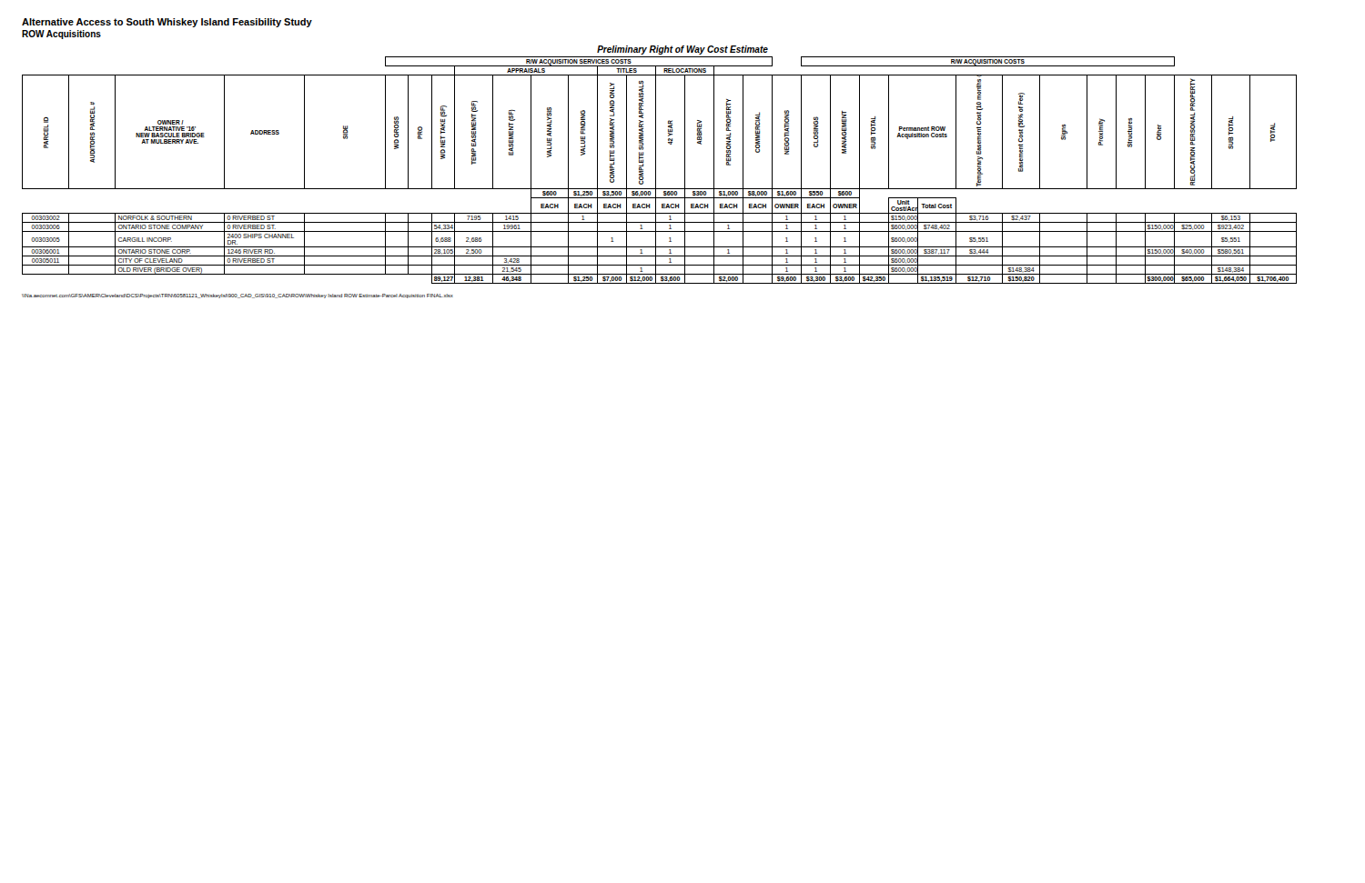Alternative Access to South Whiskey Island Feasibility Study
ROW Acquisitions
Preliminary Right of Way Cost Estimate
| | R/W ACQUISITION SERVICES COSTS | | R/W ACQUISITION COSTS | |
| | | APPRAISALS | TITLES | RELOCATIONS | | | |
| PARCEL ID | AUDITORS PARCEL # | OWNER / ALTERNATIVE '16' NEW BASCULE BRIDGE AT MULBERRY AVE. | ADDRESS | SIDE | WD GROSS | PRO | WD NET TAKE (SF) | TEMP EASEMENT (SF) | EASEMENT (SF) | VALUE ANALYSIS | VALUE FINDING | COMPLETE SUMMARY LAND ONLY | COMPLETE SUMMARY APPRAISALS | 42 YEAR | ABBREV | PERSONAL PROPERTY | COMMERCIAL | NEGOTIATIONS | CLOSINGS | MANAGEMENT | SUB TOTAL | Permanent ROW Acquisition Costs | Temporary Easement Cost (10 months @ 1/3 of Fee) | Easement Cost (50% of Fee) | Signs | Proximity | Structures | Other | RELOCATION PERSONAL PROPERTY | SUB TOTAL | TOTAL |
| | | | | | | | | | | $600 | $1,250 | $3,500 | $6,000 | $600 | $300 | $1,000 | $8,000 | $1,600 | $550 | $600 | | | | | | | | | | | |
| | | | | | | | | | | EACH | EACH | EACH | EACH | EACH | EACH | EACH | EACH | OWNER | EACH | OWNER | | Unit Cost/Acre | Total Cost | | | | | | | | | |
| 00303002 | | NORFOLK & SOUTHERN | 0 RIVERBED ST | | | | | 7195 | 1415 | | 1 | | | 1 | | | | 1 | 1 | 1 | | $150,000 | | $3,716 | $2,437 | | | | | | $6,153 | |
| 00303006 | | ONTARIO STONE COMPANY | 0 RIVERBED ST. | | | | 54,334 | | 19961 | | | | 1 | 1 | | 1 | | 1 | 1 | 1 | | $600,000 | $748,402 | | | | | | $150,000 | $25,000 | $923,402 | |
| 00303005 | | CARGILL INCORP. | 2400 SHIPS CHANNEL DR. | | | | 6,688 | 2,686 | | | | 1 | | 1 | | | | 1 | 1 | 1 | | $600,000 | | $5,551 | | | | | | | $5,551 | |
| 00306001 | | ONTARIO STONE CORP. | 1246 RIVER RD. | | | | 28,105 | 2,500 | | | | | 1 | 1 | | 1 | | 1 | 1 | 1 | | $600,000 | $387,117 | $3,444 | | | | | $150,000 | $40,000 | $580,561 | |
| 00305011 | | CITY OF CLEVELAND | 0 RIVERBED ST | | | | | | 3,428 | | | | | 1 | | | | 1 | 1 | 1 | | $600,000 | | | | | | | | | | |
| | | OLD RIVER (BRIDGE OVER) | | | | | | | 21,545 | | | | 1 | | | | | 1 | 1 | 1 | | $600,000 | | | $148,384 | | | | | | $148,384 | |
| | | | | | | | 89,127 | 12,381 | 46,348 | | $1,250 | $7,000 | $12,000 | $3,600 | | $2,000 | | $9,600 | $3,300 | $3,600 | $42,350 | | $1,135,519 | $12,710 | $150,820 | | | | $300,000 | $65,000 | $1,664,050 | $1,706,400 |
\\Na.aecomnet.com\GFS\AMER\Cleveland\DCS\Projects\TRN\60581121_WhiskeyIsl\900_CAD_GIS\910_CAD\ROW\Whiskey Island ROW Estimate-Parcel Acquisition FINAL.xlsx